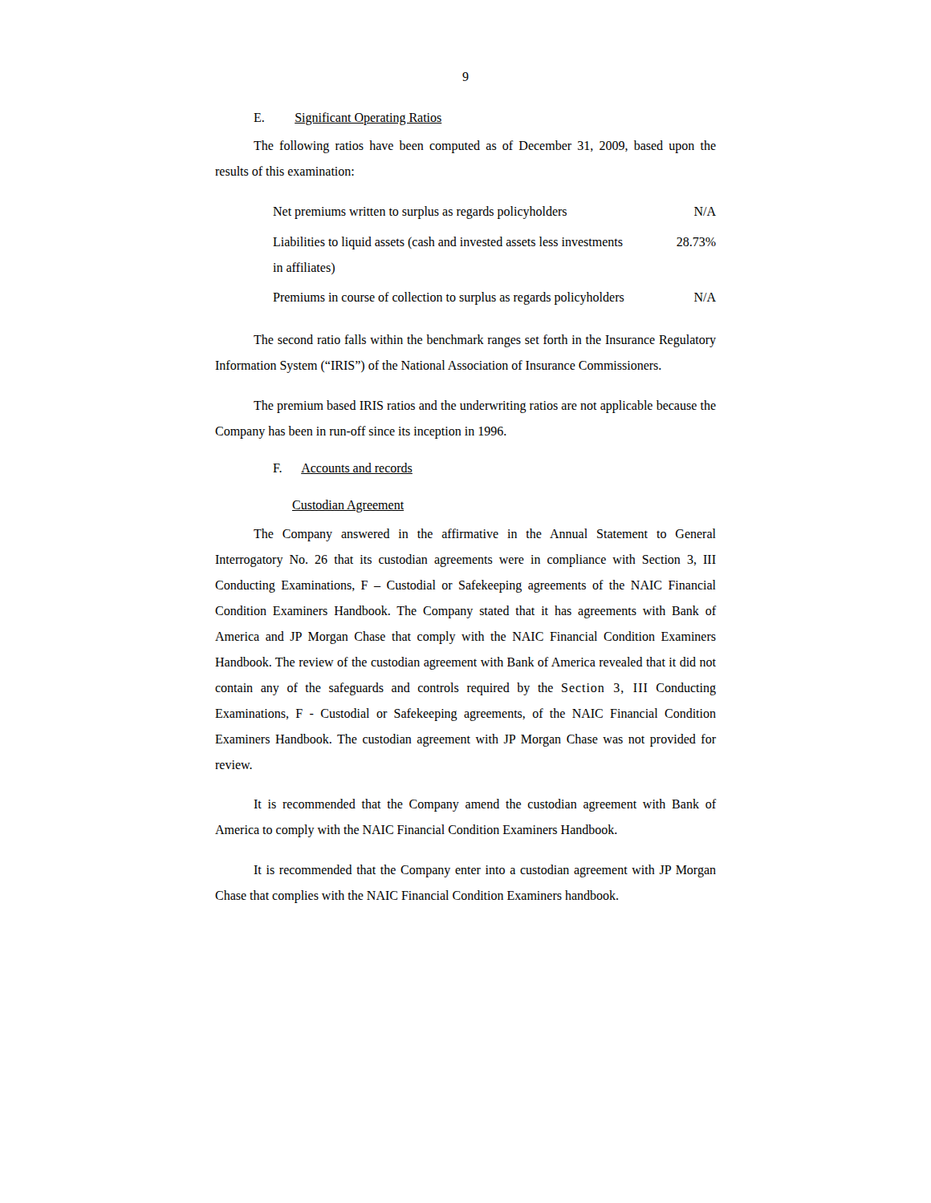9
E. Significant Operating Ratios
The following ratios have been computed as of December 31, 2009, based upon the results of this examination:
Net premiums written to surplus as regards policyholders N/A
Liabilities to liquid assets (cash and invested assets less investments in affiliates) 28.73%
Premiums in course of collection to surplus as regards policyholders N/A
The second ratio falls within the benchmark ranges set forth in the Insurance Regulatory Information System (“IRIS”) of the National Association of Insurance Commissioners.
The premium based IRIS ratios and the underwriting ratios are not applicable because the Company has been in run-off since its inception in 1996.
F. Accounts and records
Custodian Agreement
The Company answered in the affirmative in the Annual Statement to General Interrogatory No. 26 that its custodian agreements were in compliance with Section 3, III Conducting Examinations, F – Custodial or Safekeeping agreements of the NAIC Financial Condition Examiners Handbook. The Company stated that it has agreements with Bank of America and JP Morgan Chase that comply with the NAIC Financial Condition Examiners Handbook. The review of the custodian agreement with Bank of America revealed that it did not contain any of the safeguards and controls required by the Section 3, III Conducting Examinations, F - Custodial or Safekeeping agreements, of the NAIC Financial Condition Examiners Handbook. The custodian agreement with JP Morgan Chase was not provided for review.
It is recommended that the Company amend the custodian agreement with Bank of America to comply with the NAIC Financial Condition Examiners Handbook.
It is recommended that the Company enter into a custodian agreement with JP Morgan Chase that complies with the NAIC Financial Condition Examiners handbook.